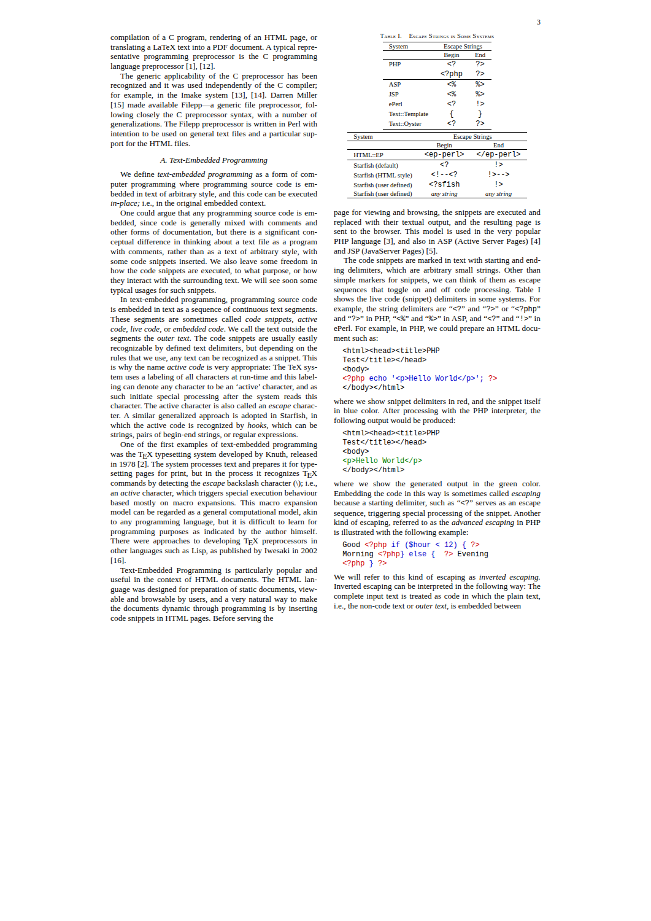3
compilation of a C program, rendering of an HTML page, or translating a LaTeX text into a PDF document. A typical representative programming preprocessor is the C programming language preprocessor [1], [12].
The generic applicability of the C preprocessor has been recognized and it was used independently of the C compiler; for example, in the Imake system [13], [14]. Darren Miller [15] made available Filepp—a generic file preprocessor, following closely the C preprocessor syntax, with a number of generalizations. The Filepp preprocessor is written in Perl with intention to be used on general text files and a particular support for the HTML files.
A. Text-Embedded Programming
We define text-embedded programming as a form of computer programming where programming source code is embedded in text of arbitrary style, and this code can be executed in-place; i.e., in the original embedded context.
One could argue that any programming source code is embedded, since code is generally mixed with comments and other forms of documentation, but there is a significant conceptual difference in thinking about a text file as a program with comments, rather than as a text of arbitrary style, with some code snippets inserted. We also leave some freedom in how the code snippets are executed, to what purpose, or how they interact with the surrounding text. We will see soon some typical usages for such snippets.
In text-embedded programming, programming source code is embedded in text as a sequence of continuous text segments. These segments are sometimes called code snippets, active code, live code, or embedded code. We call the text outside the segments the outer text. The code snippets are usually easily recognizable by defined text delimiters, but depending on the rules that we use, any text can be recognized as a snippet. This is why the name active code is very appropriate: The TeX system uses a labeling of all characters at run-time and this labeling can denote any character to be an ‘active’ character, and as such initiate special processing after the system reads this character. The active character is also called an escape character. A similar generalized approach is adopted in Starfish, in which the active code is recognized by hooks, which can be strings, pairs of begin-end strings, or regular expressions.
One of the first examples of text-embedded programming was the TEX typesetting system developed by Knuth, released in 1978 [2]. The system processes text and prepares it for typesetting pages for print, but in the process it recognizes TEX commands by detecting the escape backslash character (\); i.e., an active character, which triggers special execution behaviour based mostly on macro expansions. This macro expansion model can be regarded as a general computational model, akin to any programming language, but it is difficult to learn for programming purposes as indicated by the author himself. There were approaches to developing TEX preprocessors in other languages such as Lisp, as published by Iwesaki in 2002 [16].
Text-Embedded Programming is particularly popular and useful in the context of HTML documents. The HTML language was designed for preparation of static documents, viewable and browsable by users, and a very natural way to make the documents dynamic through programming is by inserting code snippets in HTML pages. Before serving the
Table I. Escape Strings in Some Systems
| System | Escape Strings |
| --- | --- |
| | Begin | End |
| PHP | <? | ?> |
| | <?php | ?> |
| ASP | <% | %> |
| JSP | <% | %> |
| ePerl | <? | !> |
| Text::Template | { | } |
| Text::Oyster | <? | ?> |
| System | Escape Strings |
| --- | --- |
| | Begin | End |
| HTML::EP | <ep-perl> | </ep-perl> |
| Starfish (default) | <? | !> |
| Starfish (HTML style) | <!--<? | !>--> |
| Starfish (user defined) | <?sfish | !> |
| Starfish (user defined) | any string | any string |
page for viewing and browsing, the snippets are executed and replaced with their textual output, and the resulting page is sent to the browser. This model is used in the very popular PHP language [3], and also in ASP (Active Server Pages) [4] and JSP (JavaServer Pages) [5].
The code snippets are marked in text with starting and ending delimiters, which are arbitrary small strings. Other than simple markers for snippets, we can think of them as escape sequences that toggle on and off code processing. Table I shows the live code (snippet) delimiters in some systems. For example, the string delimiters are “<?” and “?>” or “<?php” and “?>” in PHP, “<%” and “%>” in ASP, and “<?” and “!>” in ePerl. For example, in PHP, we could prepare an HTML document such as:
<html><head><title>PHP
Test</title></head>
<body>
<?php echo '<p>Hello World</p>'; ?>
</body></html>
where we show snippet delimiters in red, and the snippet itself in blue color. After processing with the PHP interpreter, the following output would be produced:
<html><head><title>PHP
Test</title></head>
<body>
<p>Hello World</p>
</body></html>
where we show the generated output in the green color. Embedding the code in this way is sometimes called escaping because a starting delimiter, such as “<?” serves as an escape sequence, triggering special processing of the snippet. Another kind of escaping, referred to as the advanced escaping in PHP is illustrated with the following example:
Good <?php if ($hour < 12) { ?>
Morning <?php} else {  ?> Evening
<?php } ?>
We will refer to this kind of escaping as inverted escaping. Inverted escaping can be interpreted in the following way: The complete input text is treated as code in which the plain text, i.e., the non-code text or outer text, is embedded between